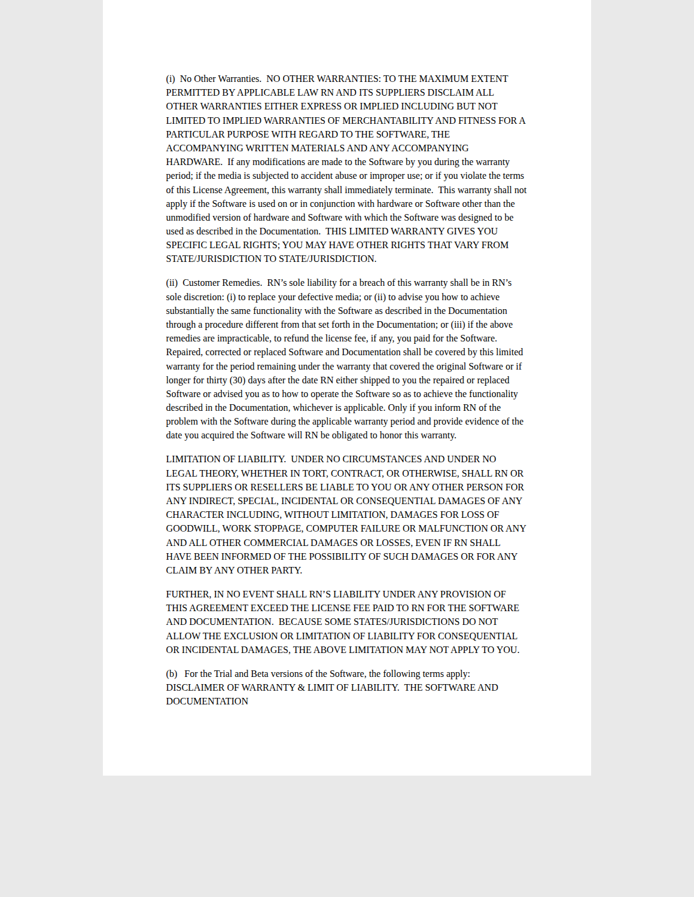(i) No Other Warranties. NO OTHER WARRANTIES: TO THE MAXIMUM EXTENT PERMITTED BY APPLICABLE LAW RN AND ITS SUPPLIERS DISCLAIM ALL OTHER WARRANTIES EITHER EXPRESS OR IMPLIED INCLUDING BUT NOT LIMITED TO IMPLIED WARRANTIES OF MERCHANTABILITY AND FITNESS FOR A PARTICULAR PURPOSE WITH REGARD TO THE SOFTWARE, THE ACCOMPANYING WRITTEN MATERIALS AND ANY ACCOMPANYING HARDWARE. If any modifications are made to the Software by you during the warranty period; if the media is subjected to accident abuse or improper use; or if you violate the terms of this License Agreement, this warranty shall immediately terminate. This warranty shall not apply if the Software is used on or in conjunction with hardware or Software other than the unmodified version of hardware and Software with which the Software was designed to be used as described in the Documentation. THIS LIMITED WARRANTY GIVES YOU SPECIFIC LEGAL RIGHTS; YOU MAY HAVE OTHER RIGHTS THAT VARY FROM STATE/JURISDICTION TO STATE/JURISDICTION.
(ii) Customer Remedies. RN’s sole liability for a breach of this warranty shall be in RN’s sole discretion: (i) to replace your defective media; or (ii) to advise you how to achieve substantially the same functionality with the Software as described in the Documentation through a procedure different from that set forth in the Documentation; or (iii) if the above remedies are impracticable, to refund the license fee, if any, you paid for the Software. Repaired, corrected or replaced Software and Documentation shall be covered by this limited warranty for the period remaining under the warranty that covered the original Software or if longer for thirty (30) days after the date RN either shipped to you the repaired or replaced Software or advised you as to how to operate the Software so as to achieve the functionality described in the Documentation, whichever is applicable. Only if you inform RN of the problem with the Software during the applicable warranty period and provide evidence of the date you acquired the Software will RN be obligated to honor this warranty.
LIMITATION OF LIABILITY. UNDER NO CIRCUMSTANCES AND UNDER NO LEGAL THEORY, WHETHER IN TORT, CONTRACT, OR OTHERWISE, SHALL RN OR ITS SUPPLIERS OR RESELLERS BE LIABLE TO YOU OR ANY OTHER PERSON FOR ANY INDIRECT, SPECIAL, INCIDENTAL OR CONSEQUENTIAL DAMAGES OF ANY CHARACTER INCLUDING, WITHOUT LIMITATION, DAMAGES FOR LOSS OF GOODWILL, WORK STOPPAGE, COMPUTER FAILURE OR MALFUNCTION OR ANY AND ALL OTHER COMMERCIAL DAMAGES OR LOSSES, EVEN IF RN SHALL HAVE BEEN INFORMED OF THE POSSIBILITY OF SUCH DAMAGES OR FOR ANY CLAIM BY ANY OTHER PARTY.
FURTHER, IN NO EVENT SHALL RN’S LIABILITY UNDER ANY PROVISION OF THIS AGREEMENT EXCEED THE LICENSE FEE PAID TO RN FOR THE SOFTWARE AND DOCUMENTATION. BECAUSE SOME STATES/JURISDICTIONS DO NOT ALLOW THE EXCLUSION OR LIMITATION OF LIABILITY FOR CONSEQUENTIAL OR INCIDENTAL DAMAGES, THE ABOVE LIMITATION MAY NOT APPLY TO YOU.
(b) For the Trial and Beta versions of the Software, the following terms apply: DISCLAIMER OF WARRANTY & LIMIT OF LIABILITY. THE SOFTWARE AND DOCUMENTATION